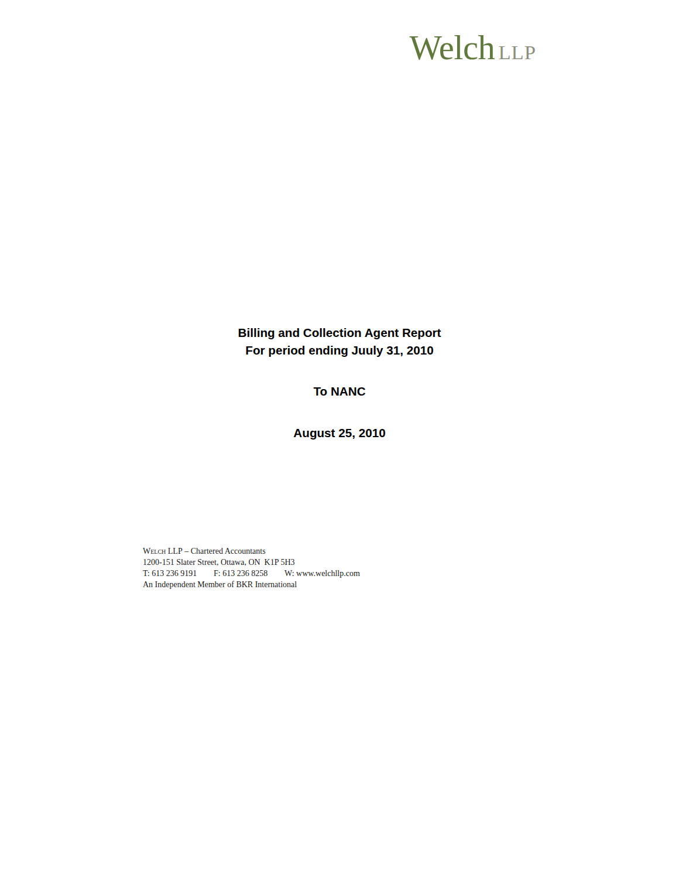WelchLLP
Billing and Collection Agent Report
For period ending Juuly 31, 2010
To NANC
August 25, 2010
Welch LLP – Chartered Accountants
1200-151 Slater Street, Ottawa, ON K1P 5H3
T: 613 236 9191 F: 613 236 8258 W: www.welchllp.com
An Independent Member of BKR International